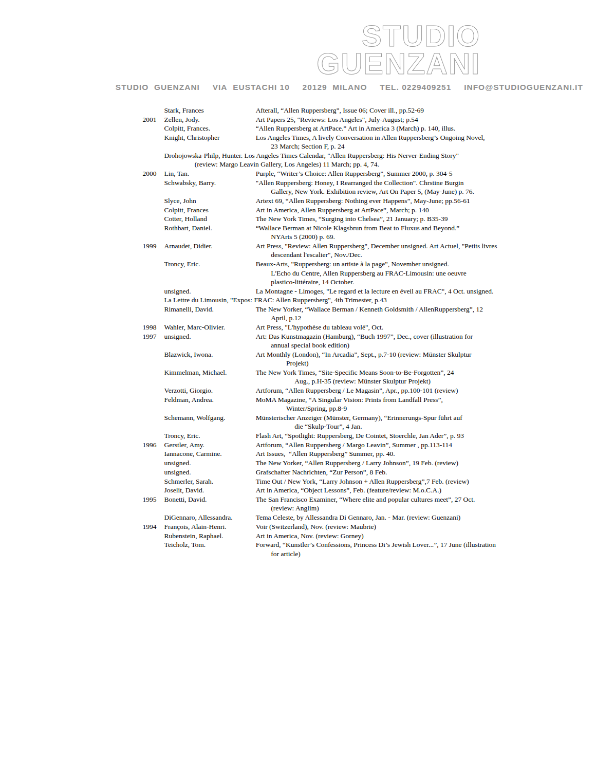STUDIO GUENZANI
STUDIO GUENZANI VIA EUSTACHI 10 20129 MILANO TEL. 0229409251 INFO@STUDIOGUENZANI.IT
| | Stark, Frances | Afterall, “Allen Ruppersberg”, Issue 06; Cover ill., pp.52-69 |
| 2001 | Zellen, Jody. | Art Papers 25, "Reviews: Los Angeles", July-August; p.54 |
| | Colpitt, Frances. | “Allen Ruppersberg at ArtPace.” Art in America 3 (March) p. 140, illus. |
| | Knight, Christopher | Los Angeles Times, A lively Conversation in Allen Ruppersberg’s Ongoing Novel, 23 March; Section F, p. 24 |
| | Drohojowska-Philp, Hunter. Los Angeles Times Calendar, "Allen Ruppersberg: His Nerver-Ending Story" (review: Margo Leavin Gallery, Los Angeles) 11 March; pp. 4, 74. |
| 2000 | Lin, Tan. | Purple, “Writer’s Choice: Allen Ruppersberg”, Summer 2000, p. 304-5 |
| | Schwabsky, Barry. | "Allen Ruppersberg: Honey, I Rearranged the Collection". Chrstine Burgin Gallery, New York. Exhibition review, Art On Paper 5, (May-June) p. 76. |
| | Slyce, John | Artext 69, “Allen Ruppersberg: Nothing ever Happens”, May-June; pp.56-61 |
| | Colpitt, Frances | Art in America, Allen Ruppersberg at ArtPace”, March; p. 140 |
| | Cotter, Holland | The New York Times, “Surging into Chelsea”, 21 January; p. B35-39 |
| | Rothbart, Daniel. | “Wallace Berman at Nicole Klagsbrun from Beat to Fluxus and Beyond.” NYArts 5 (2000) p. 69. |
| 1999 | Arnaudet, Didier. | Art Press, "Review: Allen Ruppersberg", December unsigned. Art Actuel, "Petits livres descendant l'escalier", Nov./Dec. |
| | Troncy, Eric. | Beaux-Arts, "Ruppersberg: un artiste à la page", November unsigned. L'Echo du Centre, Allen Ruppersberg au FRAC-Limousin: une oeuvre plastico-littéraire, 14 October. |
| | unsigned. | La Montagne - Limoges, "Le regard et la lecture en éveil au FRAC", 4 Oct. unsigned. |
| | La Lettre du Limousin, "Expos: FRAC: Allen Ruppersberg", 4th Trimester, p.43 |
| | Rimanelli, David. | The New Yorker, “Wallace Berman / Kenneth Goldsmith / AllenRuppersberg”, 12 April, p.12 |
| 1998 | Wahler, Marc-Olivier. | Art Press, "L'hypothèse du tableau volé", Oct. |
| 1997 | unsigned. | Art: Das Kunstmagazin (Hamburg), “Buch 1997”, Dec., cover (illustration for annual special book edition) |
| | Blazwick, Iwona. | Art Monthly (London), “In Arcadia”, Sept., p.7-10 (review: Münster Skulptur Projekt) |
| | Kimmelman, Michael. | The New York Times, “Site-Specific Means Soon-to-Be-Forgotten”, 24 Aug., p.H-35 (review: Münster Skulptur Projekt) |
| | Verzotti, Giorgio. | Artforum, “Allen Ruppersberg / Le Magasin”, Apr., pp.100-101 (review) |
| | Feldman, Andrea. | MoMA Magazine, “A Singular Vision: Prints from Landfall Press”, Winter/Spring, pp.8-9 |
| | Schemann, Wolfgang. | Münsterischer Anzeiger (Münster, Germany), “Erinnerungs-Spur führt auf die “Skulp-Tour”, 4 Jan. |
| | Troncy, Eric. | Flash Art, “Spotlight: Ruppersberg, De Cointet, Stoerchle, Jan Ader”, p. 93 |
| 1996 | Gerstler, Amy. | Artforum, “Allen Ruppersberg / Margo Leavin”, Summer , pp.113-114 |
| | Iannacone, Carmine. | Art Issues, “Allen Ruppersberg” Summer, pp. 40. |
| | unsigned. | The New Yorker, “Allen Ruppersberg / Larry Johnson”, 19 Feb. (review) |
| | unsigned. | Grafschafter Nachrichten, “Zur Person”, 8 Feb. |
| | Schmerler, Sarah. | Time Out / New York, “Larry Johnson + Allen Ruppersberg”,7 Feb. (review) |
| | Joselit, David. | Art in America, “Object Lessons”, Feb. (feature/review: M.o.C.A.) |
| 1995 | Bonetti, David. | The San Francisco Examiner, “Where elite and popular cultures meet”, 27 Oct. (review: Anglim) |
| | DiGennaro, Allessandra. | Tema Celeste, by Allessandra Di Gennaro, Jan. - Mar. (review: Guenzani) |
| 1994 | François, Alain-Henri. | Voir (Switzerland), Nov. (review: Maubrie) |
| | Rubenstein, Raphael. | Art in America, Nov. (review: Gorney) |
| | Teicholz, Tom. | Forward, “Kunstler’s Confessions, Princess Di’s Jewish Lover...”, 17 June (illustration for article) |